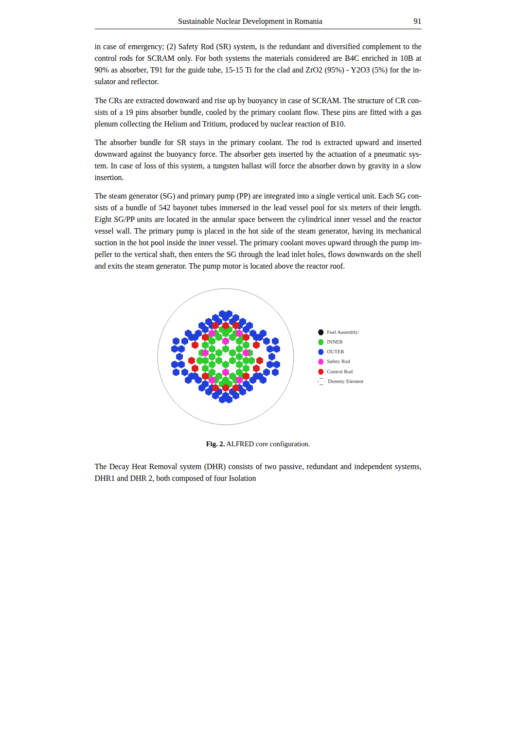Sustainable Nuclear Development in Romania
91
in case of emergency; (2) Safety Rod (SR) system, is the redundant and diversified complement to the control rods for SCRAM only. For both systems the materials considered are B4C enriched in 10B at 90% as absorber, T91 for the guide tube, 15-15 Ti for the clad and ZrO2 (95%) - Y2O3 (5%) for the insulator and reflector.
The CRs are extracted downward and rise up by buoyancy in case of SCRAM. The structure of CR consists of a 19 pins absorber bundle, cooled by the primary coolant flow. These pins are fitted with a gas plenum collecting the Helium and Tritium, produced by nuclear reaction of B10.
The absorber bundle for SR stays in the primary coolant. The rod is extracted upward and inserted downward against the buoyancy force. The absorber gets inserted by the actuation of a pneumatic system. In case of loss of this system, a tungsten ballast will force the absorber down by gravity in a slow insertion.
The steam generator (SG) and primary pump (PP) are integrated into a single vertical unit. Each SG consists of a bundle of 542 bayonet tubes immersed in the lead vessel pool for six meters of their length. Eight SG/PP units are located in the annular space between the cylindrical inner vessel and the reactor vessel wall. The primary pump is placed in the hot side of the steam generator, having its mechanical suction in the hot pool inside the inner vessel. The primary coolant moves upward through the pump impeller to the vertical shaft, then enters the SG through the lead inlet holes, flows downwards on the shell and exits the steam generator. The pump motor is located above the reactor roof.
Fuel Assembly:
INNER
OUTER
Safety Rod
Control Rod
Dummy Element
Fig. 2. ALFRED core configuration.
The Decay Heat Removal system (DHR) consists of two passive, redundant and independent systems, DHR1 and DHR 2, both composed of four Isolation